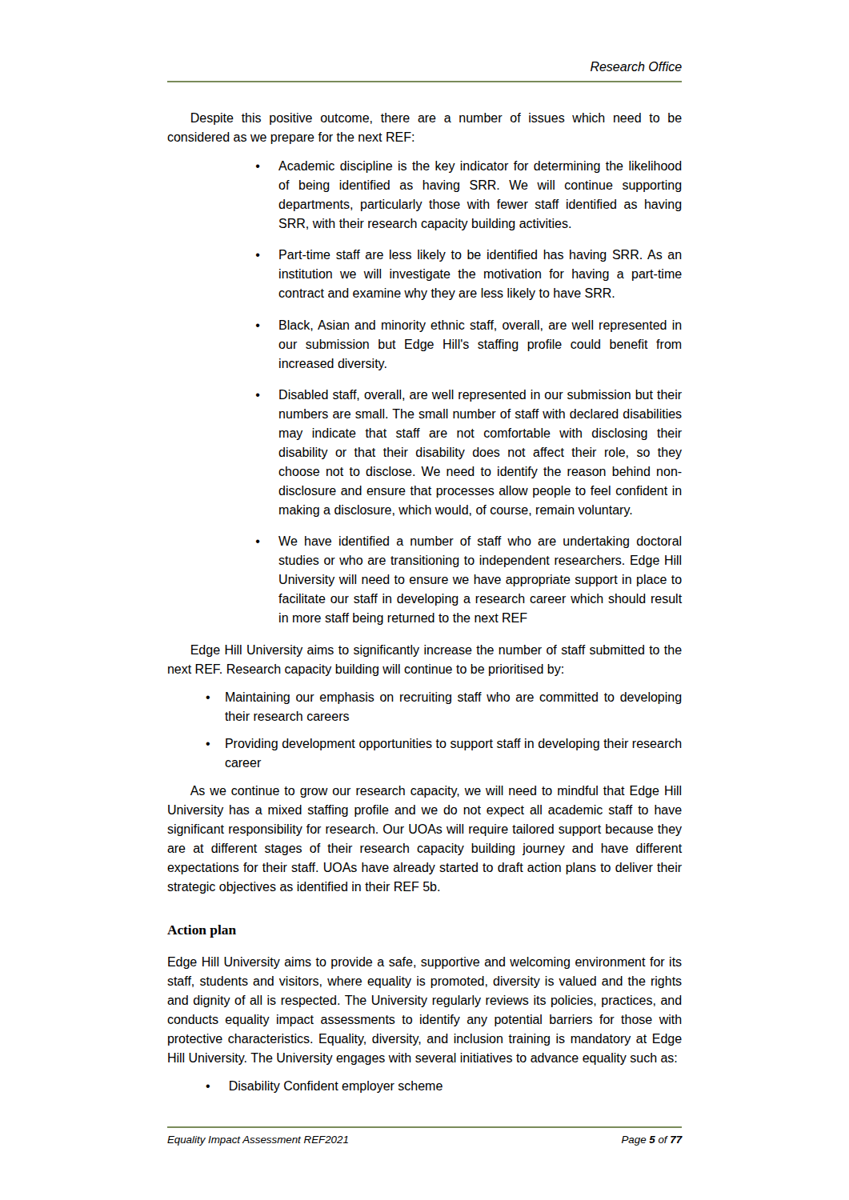Research Office
Despite this positive outcome, there are a number of issues which need to be considered as we prepare for the next REF:
Academic discipline is the key indicator for determining the likelihood of being identified as having SRR. We will continue supporting departments, particularly those with fewer staff identified as having SRR, with their research capacity building activities.
Part-time staff are less likely to be identified has having SRR. As an institution we will investigate the motivation for having a part-time contract and examine why they are less likely to have SRR.
Black, Asian and minority ethnic staff, overall, are well represented in our submission but Edge Hill's staffing profile could benefit from increased diversity.
Disabled staff, overall, are well represented in our submission but their numbers are small. The small number of staff with declared disabilities may indicate that staff are not comfortable with disclosing their disability or that their disability does not affect their role, so they choose not to disclose. We need to identify the reason behind non-disclosure and ensure that processes allow people to feel confident in making a disclosure, which would, of course, remain voluntary.
We have identified a number of staff who are undertaking doctoral studies or who are transitioning to independent researchers. Edge Hill University will need to ensure we have appropriate support in place to facilitate our staff in developing a research career which should result in more staff being returned to the next REF
Edge Hill University aims to significantly increase the number of staff submitted to the next REF. Research capacity building will continue to be prioritised by:
Maintaining our emphasis on recruiting staff who are committed to developing their research careers
Providing development opportunities to support staff in developing their research career
As we continue to grow our research capacity, we will need to mindful that Edge Hill University has a mixed staffing profile and we do not expect all academic staff to have significant responsibility for research. Our UOAs will require tailored support because they are at different stages of their research capacity building journey and have different expectations for their staff. UOAs have already started to draft action plans to deliver their strategic objectives as identified in their REF 5b.
Action plan
Edge Hill University aims to provide a safe, supportive and welcoming environment for its staff, students and visitors, where equality is promoted, diversity is valued and the rights and dignity of all is respected. The University regularly reviews its policies, practices, and conducts equality impact assessments to identify any potential barriers for those with protective characteristics. Equality, diversity, and inclusion training is mandatory at Edge Hill University. The University engages with several initiatives to advance equality such as:
Disability Confident employer scheme
Equality Impact Assessment REF2021 Page 5 of 77